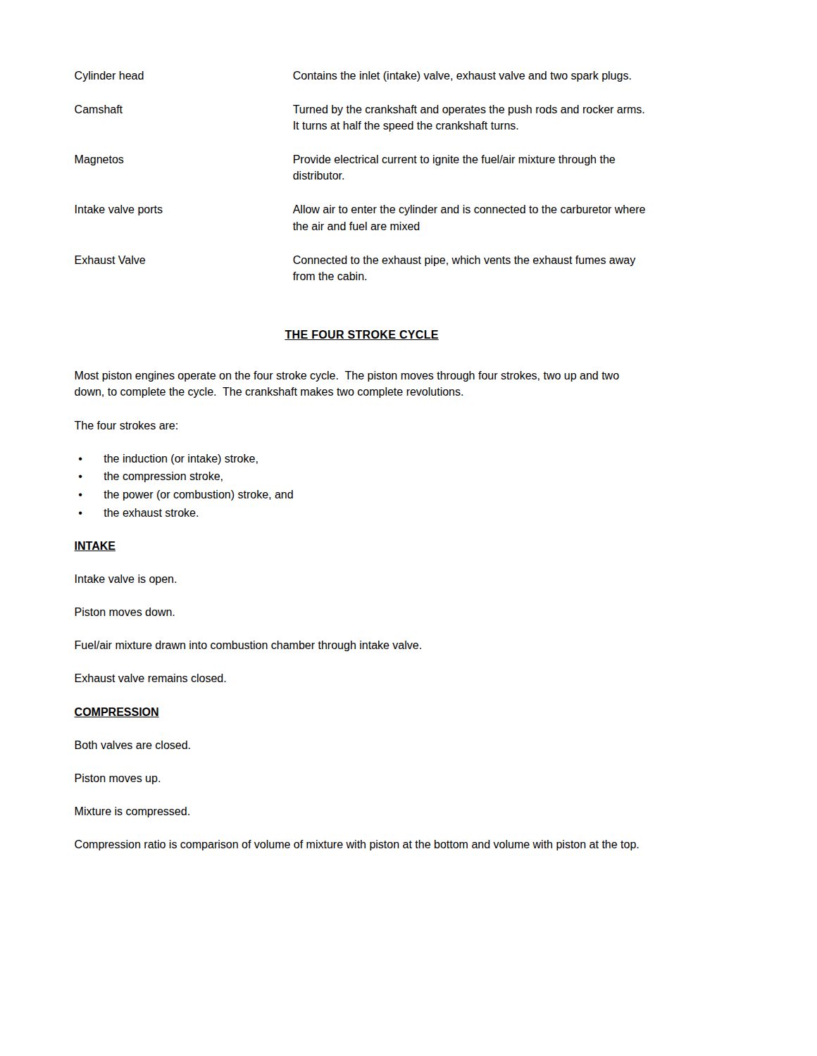| Cylinder head | Contains the inlet (intake) valve, exhaust valve and two spark plugs. |
| Camshaft | Turned by the crankshaft and operates the push rods and rocker arms. It turns at half the speed the crankshaft turns. |
| Magnetos | Provide electrical current to ignite the fuel/air mixture through the distributor. |
| Intake valve ports | Allow air to enter the cylinder and is connected to the carburetor where the air and fuel are mixed |
| Exhaust Valve | Connected to the exhaust pipe, which vents the exhaust fumes away from the cabin. |
THE FOUR STROKE CYCLE
Most piston engines operate on the four stroke cycle. The piston moves through four strokes, two up and two down, to complete the cycle. The crankshaft makes two complete revolutions.
The four strokes are:
the induction (or intake) stroke,
the compression stroke,
the power (or combustion) stroke, and
the exhaust stroke.
INTAKE
Intake valve is open.
Piston moves down.
Fuel/air mixture drawn into combustion chamber through intake valve.
Exhaust valve remains closed.
COMPRESSION
Both valves are closed.
Piston moves up.
Mixture is compressed.
Compression ratio is comparison of volume of mixture with piston at the bottom and volume with piston at the top.